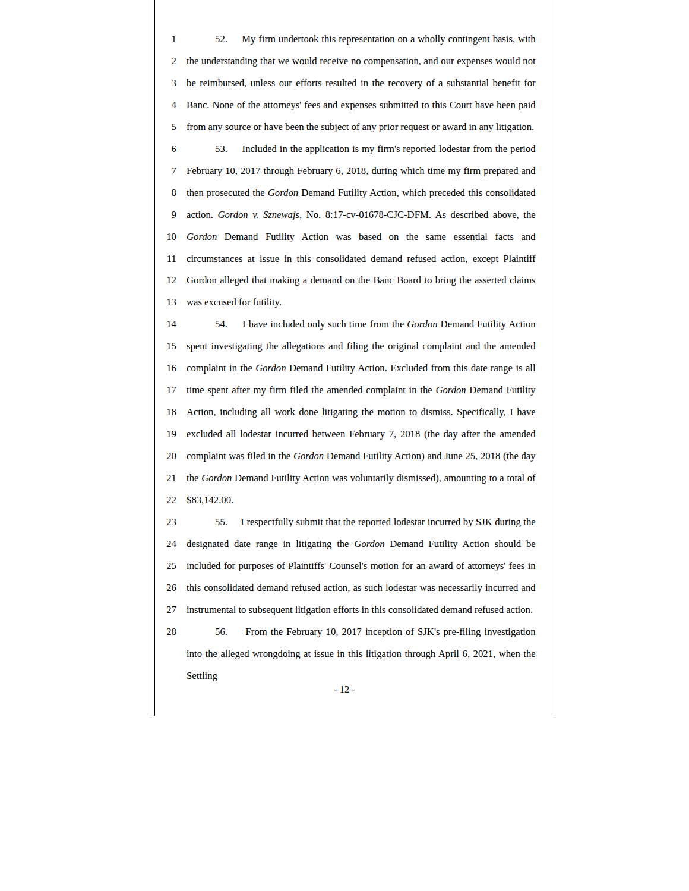1
2
3
4
5
6
7
8
9
10
11
12
13
14
15
16
17
18
19
20
21
22
23
24
25
26
27
28
52. My firm undertook this representation on a wholly contingent basis, with the understanding that we would receive no compensation, and our expenses would not be reimbursed, unless our efforts resulted in the recovery of a substantial benefit for Banc. None of the attorneys' fees and expenses submitted to this Court have been paid from any source or have been the subject of any prior request or award in any litigation.
53. Included in the application is my firm's reported lodestar from the period February 10, 2017 through February 6, 2018, during which time my firm prepared and then prosecuted the Gordon Demand Futility Action, which preceded this consolidated action. Gordon v. Sznewajs, No. 8:17-cv-01678-CJC-DFM. As described above, the Gordon Demand Futility Action was based on the same essential facts and circumstances at issue in this consolidated demand refused action, except Plaintiff Gordon alleged that making a demand on the Banc Board to bring the asserted claims was excused for futility.
54. I have included only such time from the Gordon Demand Futility Action spent investigating the allegations and filing the original complaint and the amended complaint in the Gordon Demand Futility Action. Excluded from this date range is all time spent after my firm filed the amended complaint in the Gordon Demand Futility Action, including all work done litigating the motion to dismiss. Specifically, I have excluded all lodestar incurred between February 7, 2018 (the day after the amended complaint was filed in the Gordon Demand Futility Action) and June 25, 2018 (the day the Gordon Demand Futility Action was voluntarily dismissed), amounting to a total of $83,142.00.
55. I respectfully submit that the reported lodestar incurred by SJK during the designated date range in litigating the Gordon Demand Futility Action should be included for purposes of Plaintiffs' Counsel's motion for an award of attorneys' fees in this consolidated demand refused action, as such lodestar was necessarily incurred and instrumental to subsequent litigation efforts in this consolidated demand refused action.
56. From the February 10, 2017 inception of SJK's pre-filing investigation into the alleged wrongdoing at issue in this litigation through April 6, 2021, when the Settling
- 12 -